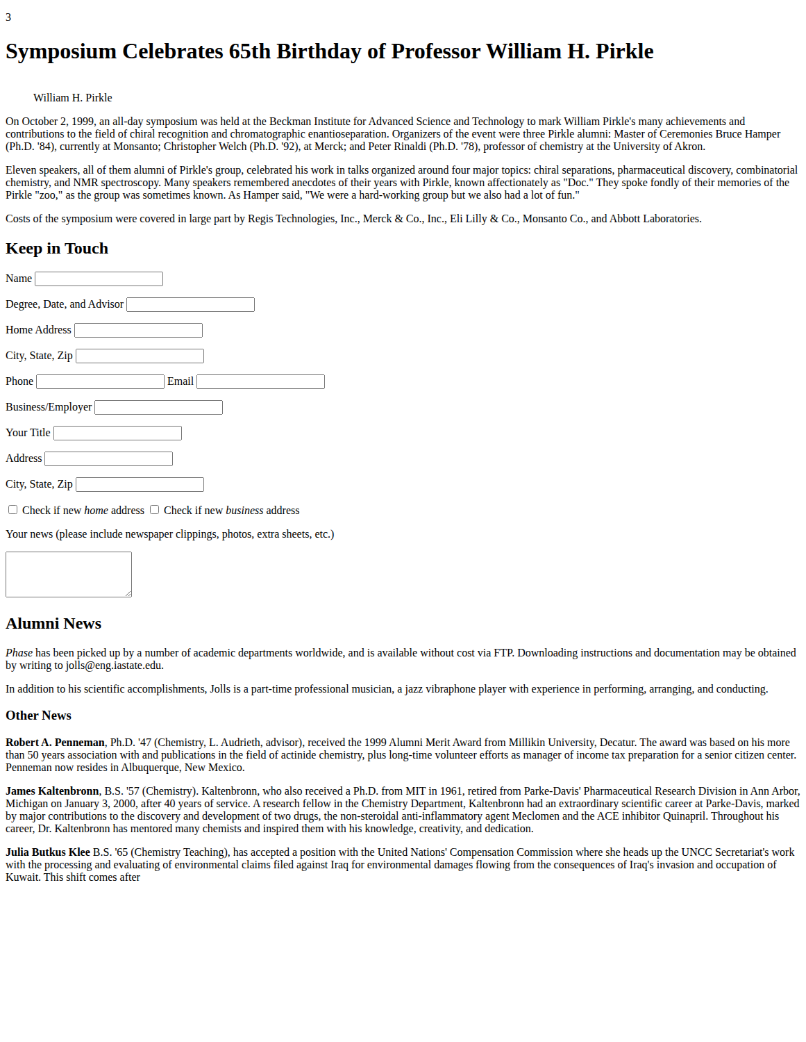3
Symposium Celebrates 65th Birthday of Professor William H. Pirkle
William H. Pirkle
On October 2, 1999, an all-day symposium was held at the Beckman Institute for Advanced Science and Technology to mark William Pirkle's many achievements and contributions to the field of chiral recognition and chromatographic enantioseparation. Organizers of the event were three Pirkle alumni: Master of Ceremonies Bruce Hamper (Ph.D. '84), currently at Monsanto; Christopher Welch (Ph.D. '92), at Merck; and Peter Rinaldi (Ph.D. '78), professor of chemistry at the University of Akron.
Eleven speakers, all of them alumni of Pirkle's group, celebrated his work in talks organized around four major topics: chiral separations, pharmaceutical discovery, combinatorial chemistry, and NMR spectroscopy. Many speakers remembered anecdotes of their years with Pirkle, known affectionately as "Doc." They spoke fondly of their memories of the Pirkle "zoo," as the group was sometimes known. As Hamper said, "We were a hard-working group but we also had a lot of fun."
Costs of the symposium were covered in large part by Regis Technologies, Inc., Merck & Co., Inc., Eli Lilly & Co., Monsanto Co., and Abbott Laboratories.
Keep in Touch
Name
Degree, Date, and Advisor
Home Address
City, State, Zip
Phone Email
Business/Employer
Your Title
Address
City, State, Zip
Check if new home address Check if new business address
Your news (please include newspaper clippings, photos, extra sheets, etc.)
Alumni News
Phase has been picked up by a number of academic departments worldwide, and is available without cost via FTP. Downloading instructions and documentation may be obtained by writing to jolls@eng.iastate.edu.
In addition to his scientific accomplishments, Jolls is a part-time professional musician, a jazz vibraphone player with experience in performing, arranging, and conducting.
Other News
Robert A. Penneman, Ph.D. '47 (Chemistry, L. Audrieth, advisor), received the 1999 Alumni Merit Award from Millikin University, Decatur. The award was based on his more than 50 years association with and publications in the field of actinide chemistry, plus long-time volunteer efforts as manager of income tax preparation for a senior citizen center. Penneman now resides in Albuquerque, New Mexico.
James Kaltenbronn, B.S. '57 (Chemistry). Kaltenbronn, who also received a Ph.D. from MIT in 1961, retired from Parke-Davis' Pharmaceutical Research Division in Ann Arbor, Michigan on January 3, 2000, after 40 years of service. A research fellow in the Chemistry Department, Kaltenbronn had an extraordinary scientific career at Parke-Davis, marked by major contributions to the discovery and development of two drugs, the non-steroidal anti-inflammatory agent Meclomen and the ACE inhibitor Quinapril. Throughout his career, Dr. Kaltenbronn has mentored many chemists and inspired them with his knowledge, creativity, and dedication.
Julia Butkus Klee B.S. '65 (Chemistry Teaching), has accepted a position with the United Nations' Compensation Commission where she heads up the UNCC Secretariat's work with the processing and evaluating of environmental claims filed against Iraq for environmental damages flowing from the consequences of Iraq's invasion and occupation of Kuwait. This shift comes after